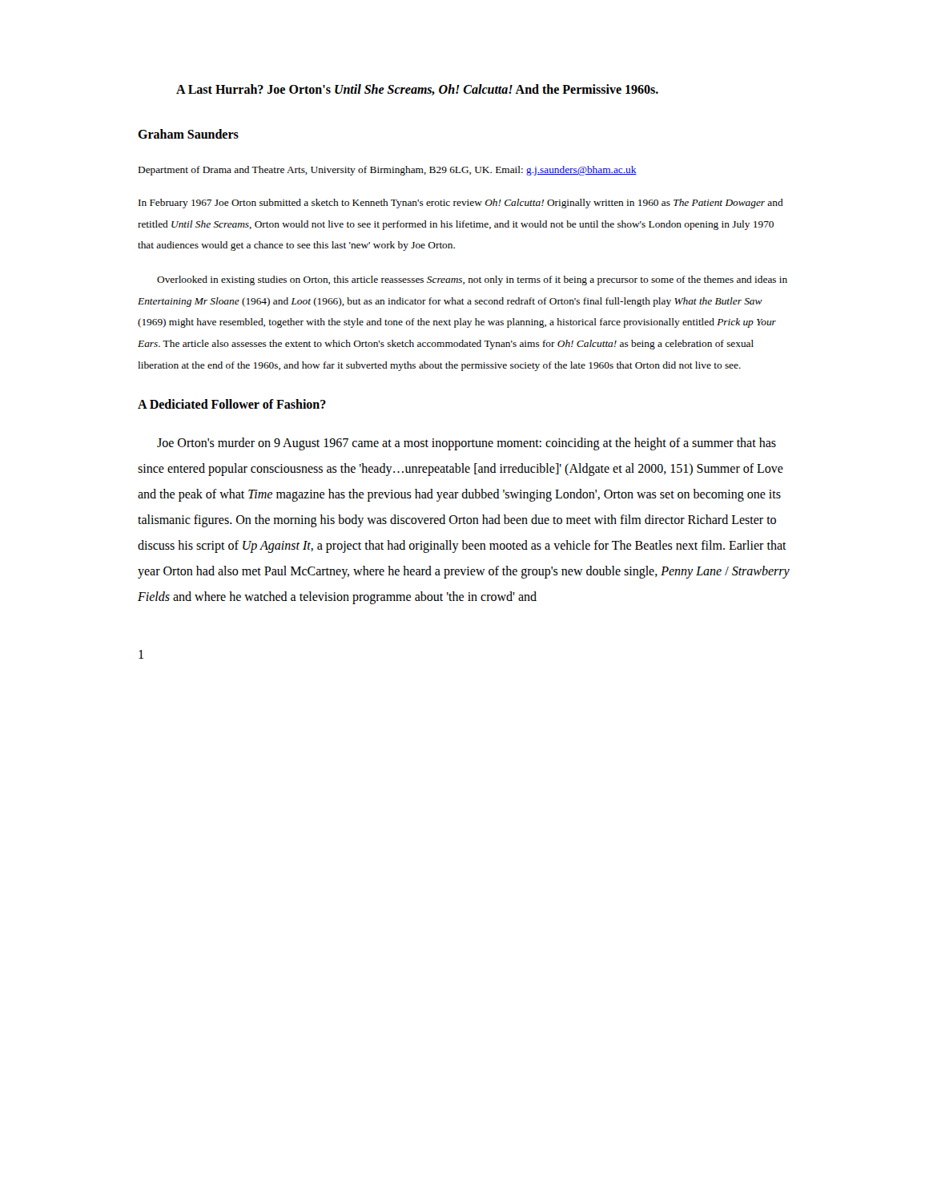A Last Hurrah? Joe Orton's Until She Screams, Oh! Calcutta! And the Permissive 1960s.
Graham Saunders
Department of Drama and Theatre Arts, University of Birmingham, B29 6LG, UK. Email: g.j.saunders@bham.ac.uk
In February 1967 Joe Orton submitted a sketch to Kenneth Tynan's erotic review Oh! Calcutta! Originally written in 1960 as The Patient Dowager and retitled Until She Screams, Orton would not live to see it performed in his lifetime, and it would not be until the show's London opening in July 1970 that audiences would get a chance to see this last 'new' work by Joe Orton.
Overlooked in existing studies on Orton, this article reassesses Screams, not only in terms of it being a precursor to some of the themes and ideas in Entertaining Mr Sloane (1964) and Loot (1966), but as an indicator for what a second redraft of Orton's final full-length play What the Butler Saw (1969) might have resembled, together with the style and tone of the next play he was planning, a historical farce provisionally entitled Prick up Your Ears. The article also assesses the extent to which Orton's sketch accommodated Tynan's aims for Oh! Calcutta! as being a celebration of sexual liberation at the end of the 1960s, and how far it subverted myths about the permissive society of the late 1960s that Orton did not live to see.
A Dediciated Follower of Fashion?
Joe Orton's murder on 9 August 1967 came at a most inopportune moment: coinciding at the height of a summer that has since entered popular consciousness as the 'heady…unrepeatable [and irreducible]' (Aldgate et al 2000, 151) Summer of Love and the peak of what Time magazine has the previous had year dubbed 'swinging London', Orton was set on becoming one its talismanic figures. On the morning his body was discovered Orton had been due to meet with film director Richard Lester to discuss his script of Up Against It, a project that had originally been mooted as a vehicle for The Beatles next film. Earlier that year Orton had also met Paul McCartney, where he heard a preview of the group's new double single, Penny Lane / Strawberry Fields and where he watched a television programme about 'the in crowd' and
1